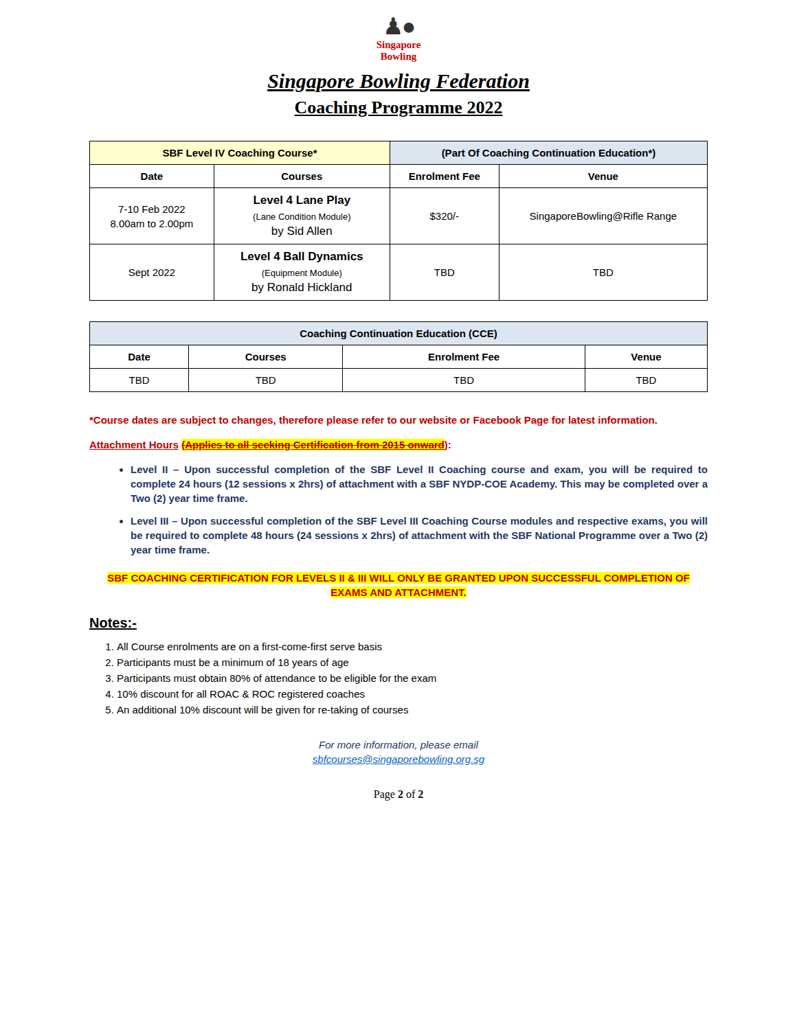♟●
Singapore
Bowling
Singapore Bowling Federation
Coaching Programme 2022
| SBF Level IV Coaching Course* | (Part Of Coaching Continuation Education*) |
| Date | Courses | Enrolment Fee | Venue |
| 7-10 Feb 2022 8.00am to 2.00pm | Level 4 Lane Play (Lane Condition Module) by Sid Allen | $320/- | SingaporeBowling@Rifle Range |
| Sept 2022 | Level 4 Ball Dynamics (Equipment Module) by Ronald Hickland | TBD | TBD |
| Coaching Continuation Education (CCE) |
| Date | Courses | Enrolment Fee | Venue |
| TBD | TBD | TBD | TBD |
*Course dates are subject to changes, therefore please refer to our website or Facebook Page for latest information.
Attachment Hours (Applies to all seeking Certification from 2015 onward):
Level II – Upon successful completion of the SBF Level II Coaching course and exam, you will be required to complete 24 hours (12 sessions x 2hrs) of attachment with a SBF NYDP-COE Academy. This may be completed over a Two (2) year time frame.
Level III – Upon successful completion of the SBF Level III Coaching Course modules and respective exams, you will be required to complete 48 hours (24 sessions x 2hrs) of attachment with the SBF National Programme over a Two (2) year time frame.
SBF COACHING CERTIFICATION FOR LEVELS II & III WILL ONLY BE GRANTED UPON SUCCESSFUL COMPLETION OF EXAMS AND ATTACHMENT.
Notes:-
All Course enrolments are on a first-come-first serve basis
Participants must be a minimum of 18 years of age
Participants must obtain 80% of attendance to be eligible for the exam
10% discount for all ROAC & ROC registered coaches
An additional 10% discount will be given for re-taking of courses
For more information, please email
sbfcourses@singaporebowling.org.sg
Page 2 of 2